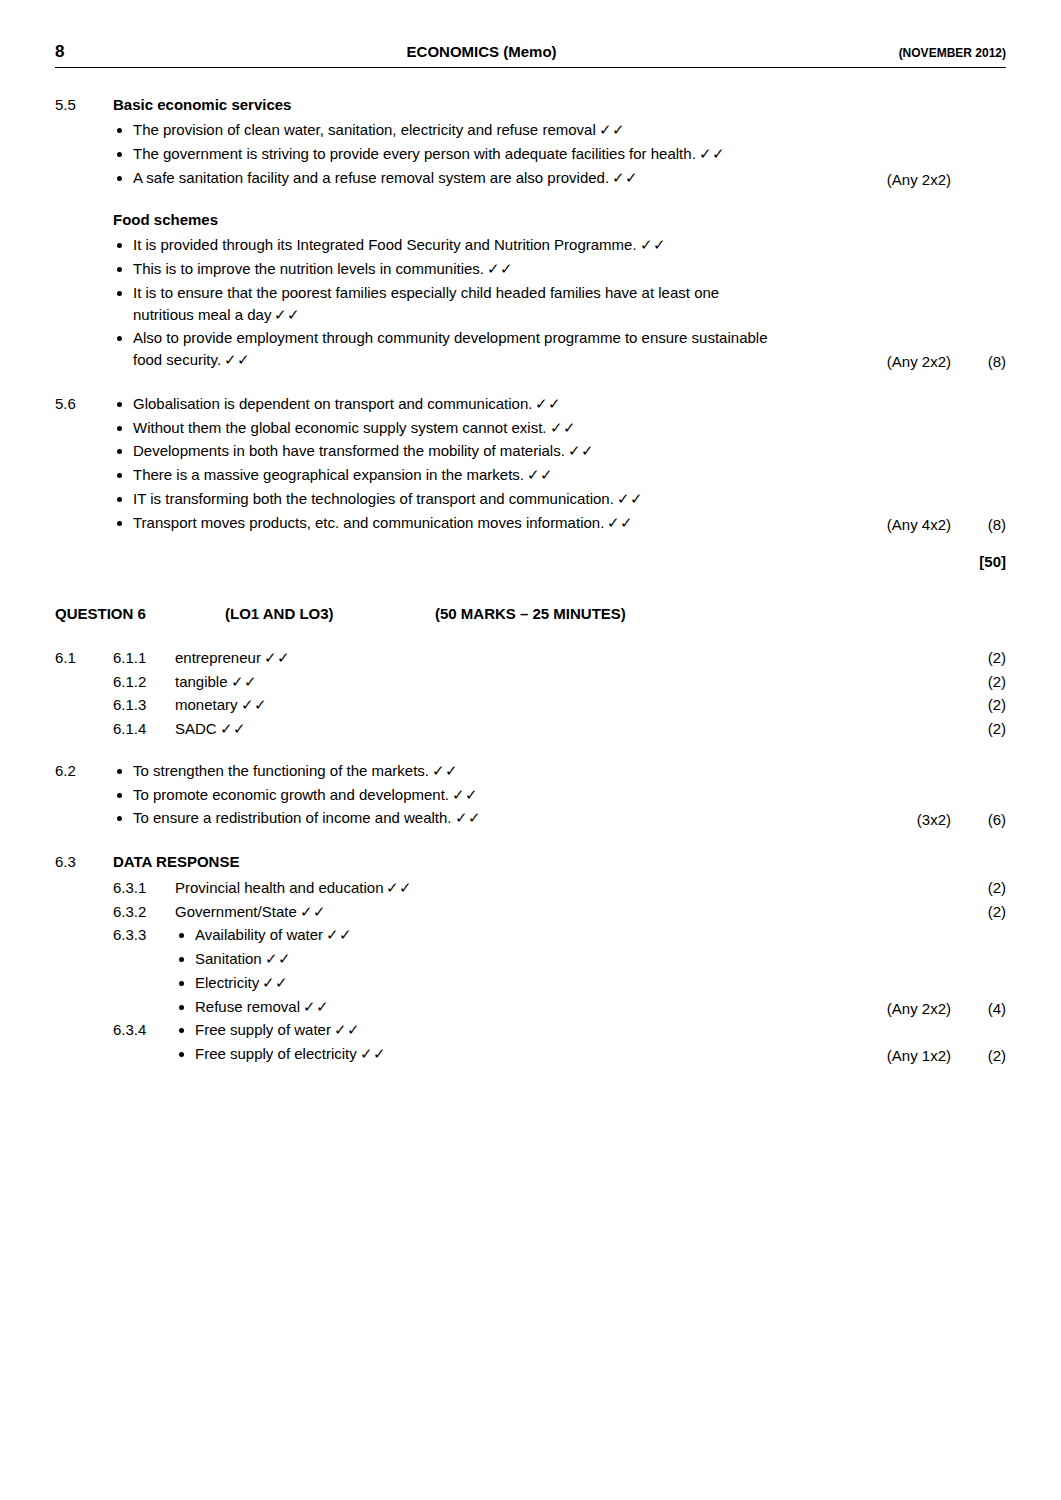8 ECONOMICS (Memo) (NOVEMBER 2012)
5.5
Basic economic services
The provision of clean water, sanitation, electricity and refuse removal
The government is striving to provide every person with adequate facilities for health.
A safe sanitation facility and a refuse removal system are also provided.
(Any 2x2)
Food schemes
It is provided through its Integrated Food Security and Nutrition Programme.
This is to improve the nutrition levels in communities.
It is to ensure that the poorest families especially child headed families have at least one nutritious meal a day
Also to provide employment through community development programme to ensure sustainable food security.
(Any 2x2)
(8)
5.6
Globalisation is dependent on transport and communication.
Without them the global economic supply system cannot exist.
Developments in both have transformed the mobility of materials.
There is a massive geographical expansion in the markets.
IT is transforming both the technologies of transport and communication.
Transport moves products, etc. and communication moves information.
(Any 4x2)
(8)
[50]
QUESTION 6 (LO1 AND LO3) (50 MARKS – 25 MINUTES)
6.1
6.1.1
entrepreneur
(2)
6.1.2
tangible
(2)
6.1.3
monetary
(2)
6.1.4
SADC
(2)
6.2
To strengthen the functioning of the markets.
To promote economic growth and development.
To ensure a redistribution of income and wealth.
(3x2)
(6)
6.3
DATA RESPONSE
6.3.1
Provincial health and education
(2)
6.3.2
Government/State
(2)
6.3.3
Availability of water
Sanitation
Electricity
Refuse removal
(Any 2x2)
(4)
6.3.4
Free supply of water
Free supply of electricity
(Any 1x2)
(2)